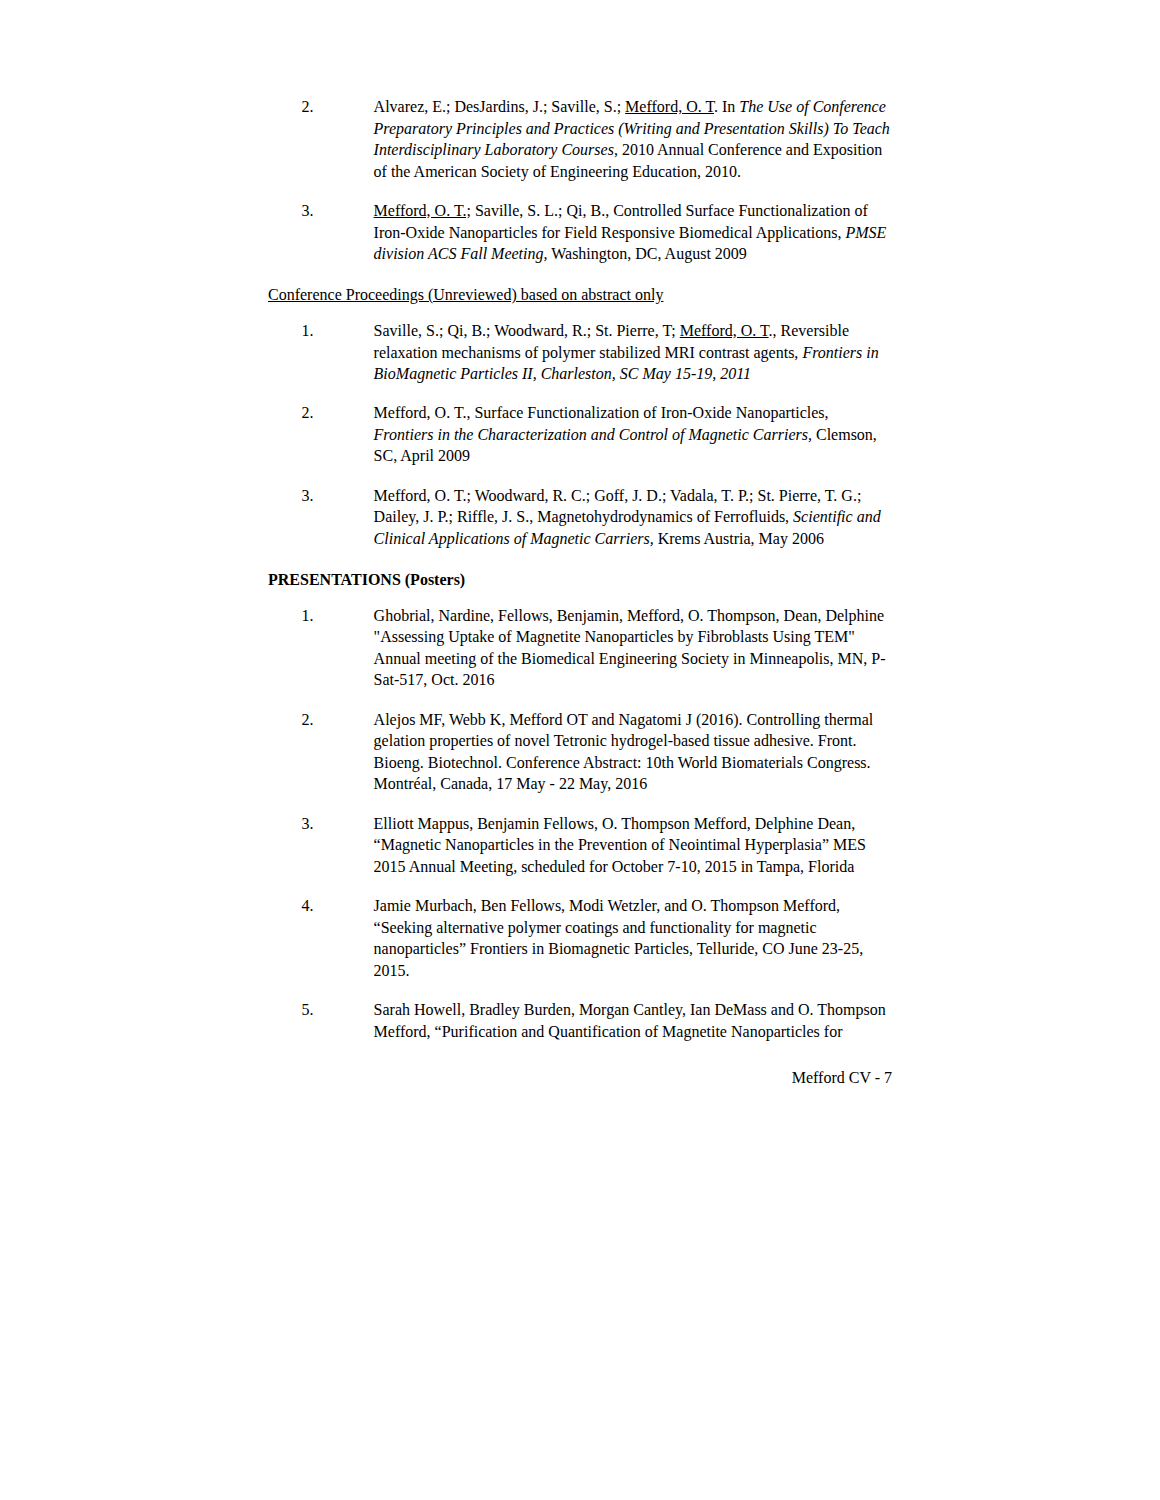2. Alvarez, E.; DesJardins, J.; Saville, S.; Mefford, O. T. In The Use of Conference Preparatory Principles and Practices (Writing and Presentation Skills) To Teach Interdisciplinary Laboratory Courses, 2010 Annual Conference and Exposition of the American Society of Engineering Education, 2010.
3. Mefford, O. T.; Saville, S. L.; Qi, B., Controlled Surface Functionalization of Iron-Oxide Nanoparticles for Field Responsive Biomedical Applications, PMSE division ACS Fall Meeting, Washington, DC, August 2009
Conference Proceedings (Unreviewed) based on abstract only
1. Saville, S.; Qi, B.; Woodward, R.; St. Pierre, T; Mefford, O. T., Reversible relaxation mechanisms of polymer stabilized MRI contrast agents, Frontiers in BioMagnetic Particles II, Charleston, SC May 15-19, 2011
2. Mefford, O. T., Surface Functionalization of Iron-Oxide Nanoparticles, Frontiers in the Characterization and Control of Magnetic Carriers, Clemson, SC, April 2009
3. Mefford, O. T.; Woodward, R. C.; Goff, J. D.; Vadala, T. P.; St. Pierre, T. G.; Dailey, J. P.; Riffle, J. S., Magnetohydrodynamics of Ferrofluids, Scientific and Clinical Applications of Magnetic Carriers, Krems Austria, May 2006
PRESENTATIONS (Posters)
1. Ghobrial, Nardine, Fellows, Benjamin, Mefford, O. Thompson, Dean, Delphine "Assessing Uptake of Magnetite Nanoparticles by Fibroblasts Using TEM" Annual meeting of the Biomedical Engineering Society in Minneapolis, MN, P-Sat-517, Oct. 2016
2. Alejos MF, Webb K, Mefford OT and Nagatomi J (2016). Controlling thermal gelation properties of novel Tetronic hydrogel-based tissue adhesive. Front. Bioeng. Biotechnol. Conference Abstract: 10th World Biomaterials Congress. Montréal, Canada, 17 May - 22 May, 2016
3. Elliott Mappus, Benjamin Fellows, O. Thompson Mefford, Delphine Dean, “Magnetic Nanoparticles in the Prevention of Neointimal Hyperplasia” MES 2015 Annual Meeting, scheduled for October 7-10, 2015 in Tampa, Florida
4. Jamie Murbach, Ben Fellows, Modi Wetzler, and O. Thompson Mefford, “Seeking alternative polymer coatings and functionality for magnetic nanoparticles” Frontiers in Biomagnetic Particles, Telluride, CO June 23-25, 2015.
5. Sarah Howell, Bradley Burden, Morgan Cantley, Ian DeMass and O. Thompson Mefford, “Purification and Quantification of Magnetite Nanoparticles for
Mefford CV - 7